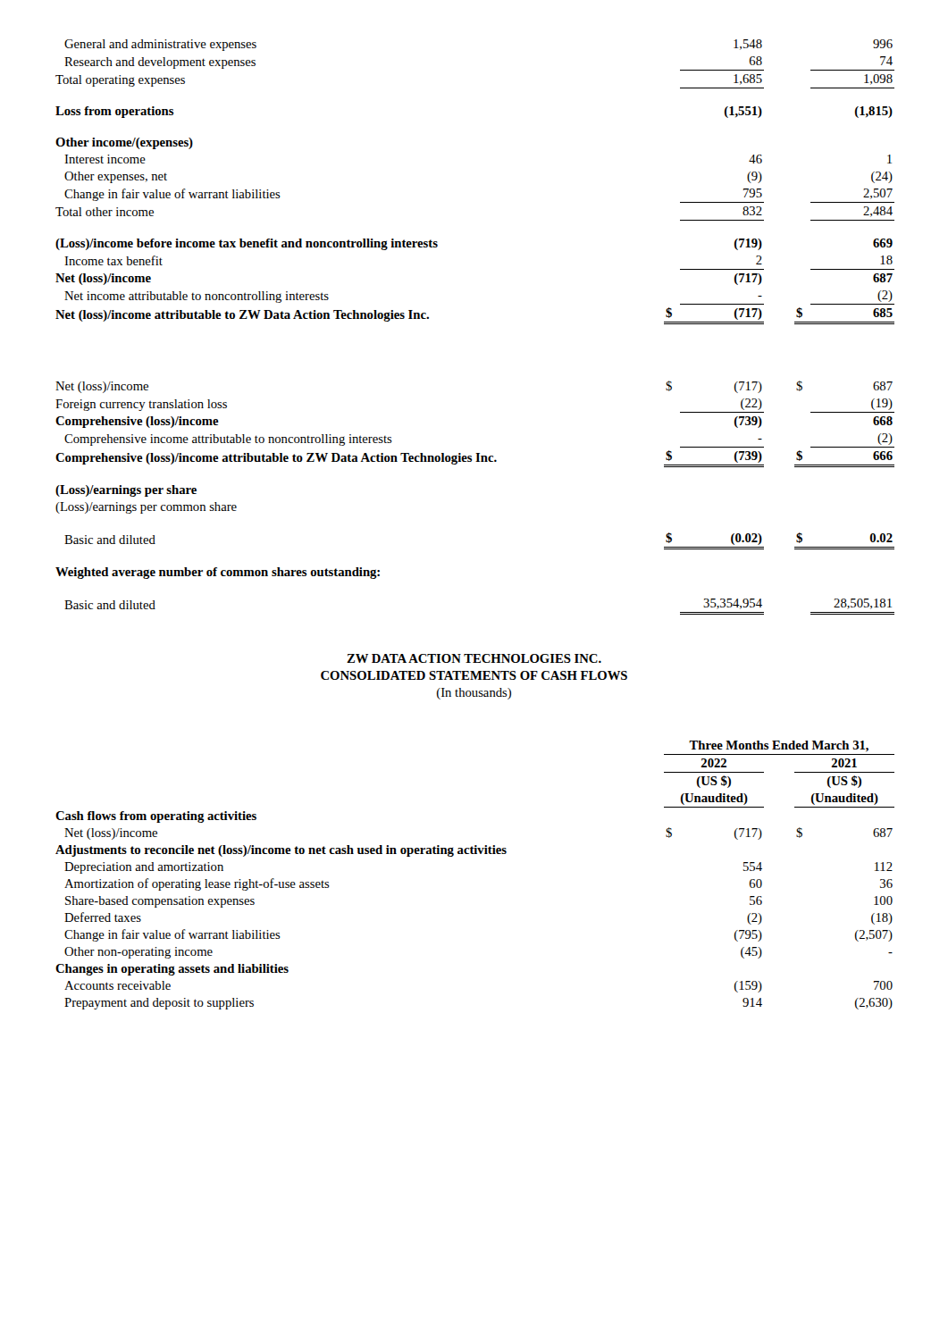| General and administrative expenses | | 1,548 | | | 996 |
| Research and development expenses | | 68 | | | 74 |
| Total operating expenses | | 1,685 | | | 1,098 |
| Loss from operations | | (1,551) | | | (1,815) |
| Other income/(expenses) | | | | | |
| Interest income | | 46 | | | 1 |
| Other expenses, net | | (9) | | | (24) |
| Change in fair value of warrant liabilities | | 795 | | | 2,507 |
| Total other income | | 832 | | | 2,484 |
| (Loss)/income before income tax benefit and noncontrolling interests | | (719) | | | 669 |
| Income tax benefit | | 2 | | | 18 |
| Net (loss)/income | | (717) | | | 687 |
| Net income attributable to noncontrolling interests | | - | | | (2) |
| Net (loss)/income attributable to ZW Data Action Technologies Inc. | $ | (717) | | $ | 685 |
| Net (loss)/income | $ | (717) | | $ | 687 |
| Foreign currency translation loss | | (22) | | | (19) |
| Comprehensive (loss)/income | | (739) | | | 668 |
| Comprehensive income attributable to noncontrolling interests | | - | | | (2) |
| Comprehensive (loss)/income attributable to ZW Data Action Technologies Inc. | $ | (739) | | $ | 666 |
| (Loss)/earnings per share | | | | | |
| (Loss)/earnings per common share | | | | | |
| Basic and diluted | $ | (0.02) | | $ | 0.02 |
| Weighted average number of common shares outstanding: | | | | | |
| Basic and diluted | | 35,354,954 | | | 28,505,181 |
ZW DATA ACTION TECHNOLOGIES INC.
CONSOLIDATED STATEMENTS OF CASH FLOWS
(In thousands)
| | Three Months Ended March 31, |
| | 2022 | | 2021 |
| | (US $) | | (US $) |
| | (Unaudited) | | (Unaudited) |
| Cash flows from operating activities | | | | | |
| Net (loss)/income | $ | (717) | | $ | 687 |
| Adjustments to reconcile net (loss)/income to net cash used in operating activities | | | | | |
| Depreciation and amortization | | 554 | | | 112 |
| Amortization of operating lease right-of-use assets | | 60 | | | 36 |
| Share-based compensation expenses | | 56 | | | 100 |
| Deferred taxes | | (2) | | | (18) |
| Change in fair value of warrant liabilities | | (795) | | | (2,507) |
| Other non-operating income | | (45) | | | - |
| Changes in operating assets and liabilities | | | | | |
| Accounts receivable | | (159) | | | 700 |
| Prepayment and deposit to suppliers | | 914 | | | (2,630) |